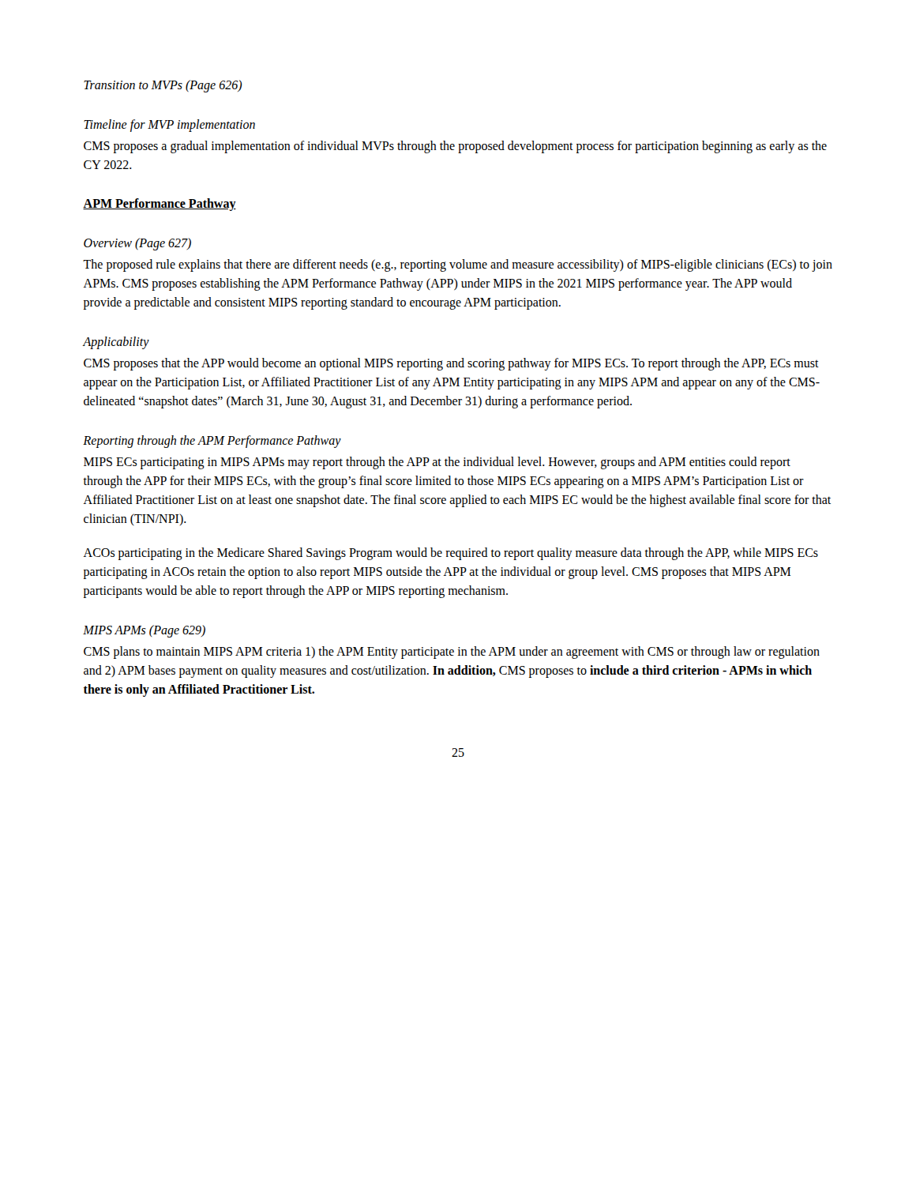Transition to MVPs (Page 626)
Timeline for MVP implementation
CMS proposes a gradual implementation of individual MVPs through the proposed development process for participation beginning as early as the CY 2022.
APM Performance Pathway
Overview (Page 627)
The proposed rule explains that there are different needs (e.g., reporting volume and measure accessibility) of MIPS-eligible clinicians (ECs) to join APMs. CMS proposes establishing the APM Performance Pathway (APP) under MIPS in the 2021 MIPS performance year. The APP would provide a predictable and consistent MIPS reporting standard to encourage APM participation.
Applicability
CMS proposes that the APP would become an optional MIPS reporting and scoring pathway for MIPS ECs. To report through the APP, ECs must appear on the Participation List, or Affiliated Practitioner List of any APM Entity participating in any MIPS APM and appear on any of the CMS-delineated “snapshot dates” (March 31, June 30, August 31, and December 31) during a performance period.
Reporting through the APM Performance Pathway
MIPS ECs participating in MIPS APMs may report through the APP at the individual level. However, groups and APM entities could report through the APP for their MIPS ECs, with the group’s final score limited to those MIPS ECs appearing on a MIPS APM’s Participation List or Affiliated Practitioner List on at least one snapshot date. The final score applied to each MIPS EC would be the highest available final score for that clinician (TIN/NPI).
ACOs participating in the Medicare Shared Savings Program would be required to report quality measure data through the APP, while MIPS ECs participating in ACOs retain the option to also report MIPS outside the APP at the individual or group level. CMS proposes that MIPS APM participants would be able to report through the APP or MIPS reporting mechanism.
MIPS APMs (Page 629)
CMS plans to maintain MIPS APM criteria 1) the APM Entity participate in the APM under an agreement with CMS or through law or regulation and 2) APM bases payment on quality measures and cost/utilization. In addition, CMS proposes to include a third criterion - APMs in which there is only an Affiliated Practitioner List.
25